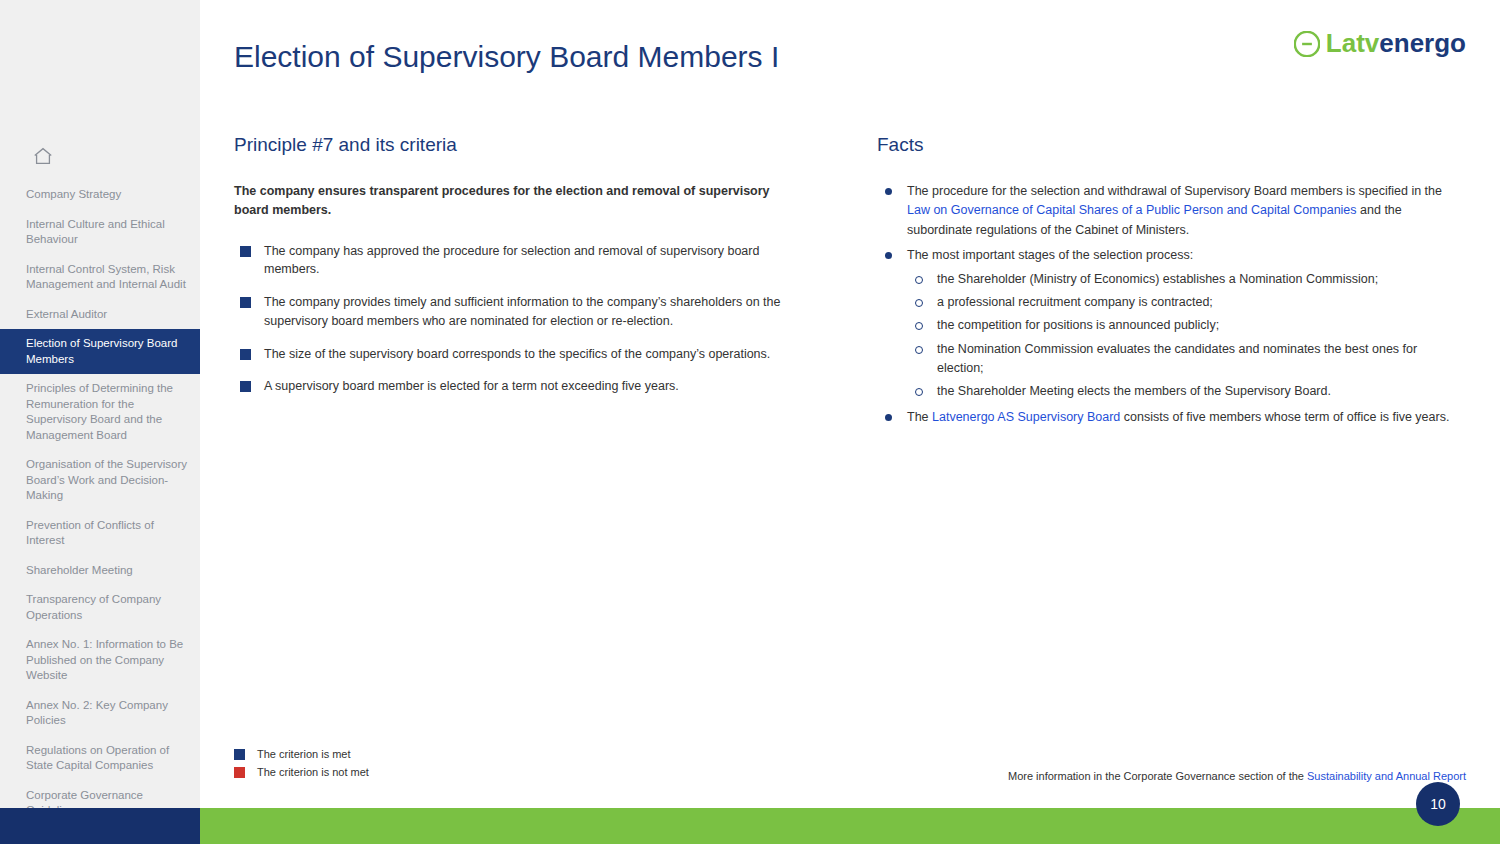Company Strategy Internal Culture and Ethical Behaviour Internal Control System, Risk Management and Internal Audit External Auditor Election of Supervisory Board Members Principles of Determining the Remuneration for the Supervisory Board and the Management Board Organisation of the Supervisory Board’s Work and Decision-Making Prevention of Conflicts of Interest Shareholder Meeting Transparency of Company Operations Annex No. 1: Information to Be Published on the Company Website Annex No. 2: Key Company Policies Regulations on Operation of State Capital Companies Corporate Governance Guidelines
Latv energo
Election of Supervisory Board Members I
Principle #7 and its criteria
The company ensures transparent procedures for the election and removal of supervisory board members.
The company has approved the procedure for selection and removal of supervisory board members.
The company provides timely and sufficient information to the company’s shareholders on the supervisory board members who are nominated for election or re-election.
The size of the supervisory board corresponds to the specifics of the company’s operations.
A supervisory board member is elected for a term not exceeding five years.
Facts
The procedure for the selection and withdrawal of Supervisory Board members is specified in the Law on Governance of Capital Shares of a Public Person and Capital Companies and the subordinate regulations of the Cabinet of Ministers.
The most important stages of the selection process:
the Shareholder (Ministry of Economics) establishes a Nomination Commission;
a professional recruitment company is contracted;
the competition for positions is announced publicly;
the Nomination Commission evaluates the candidates and nominates the best ones for election;
the Shareholder Meeting elects the members of the Supervisory Board.
The Latvenergo AS Supervisory Board consists of five members whose term of office is five years.
The criterion is met
The criterion is not met
More information in the Corporate Governance section of the Sustainability and Annual Report
10